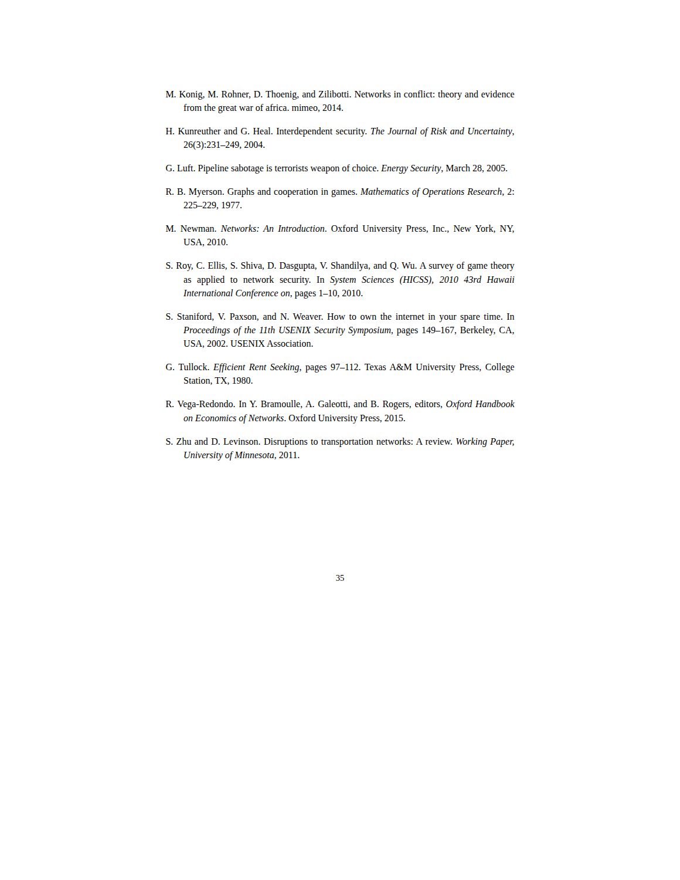M. Konig, M. Rohner, D. Thoenig, and Zilibotti. Networks in conflict: theory and evidence from the great war of africa. mimeo, 2014.
H. Kunreuther and G. Heal. Interdependent security. The Journal of Risk and Uncertainty, 26(3):231–249, 2004.
G. Luft. Pipeline sabotage is terrorists weapon of choice. Energy Security, March 28, 2005.
R. B. Myerson. Graphs and cooperation in games. Mathematics of Operations Research, 2: 225–229, 1977.
M. Newman. Networks: An Introduction. Oxford University Press, Inc., New York, NY, USA, 2010.
S. Roy, C. Ellis, S. Shiva, D. Dasgupta, V. Shandilya, and Q. Wu. A survey of game theory as applied to network security. In System Sciences (HICSS), 2010 43rd Hawaii International Conference on, pages 1–10, 2010.
S. Staniford, V. Paxson, and N. Weaver. How to own the internet in your spare time. In Proceedings of the 11th USENIX Security Symposium, pages 149–167, Berkeley, CA, USA, 2002. USENIX Association.
G. Tullock. Efficient Rent Seeking, pages 97–112. Texas A&M University Press, College Station, TX, 1980.
R. Vega-Redondo. In Y. Bramoulle, A. Galeotti, and B. Rogers, editors, Oxford Handbook on Economics of Networks. Oxford University Press, 2015.
S. Zhu and D. Levinson. Disruptions to transportation networks: A review. Working Paper, University of Minnesota, 2011.
35